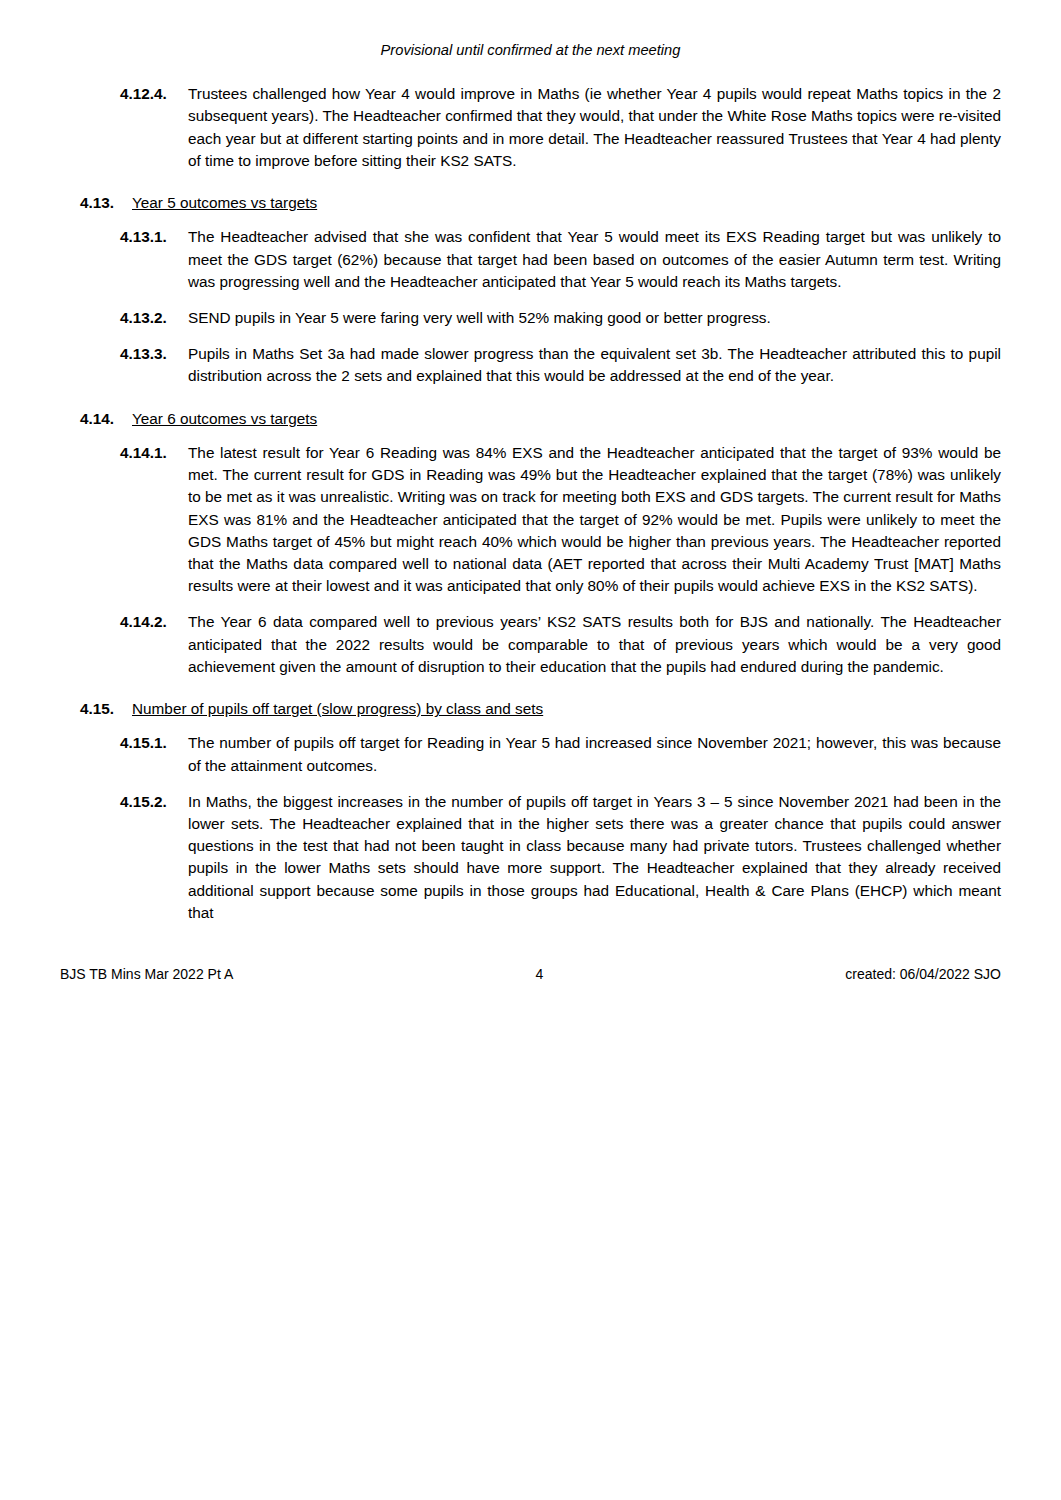Provisional until confirmed at the next meeting
4.12.4.
Trustees challenged how Year 4 would improve in Maths (ie whether Year 4 pupils would repeat Maths topics in the 2 subsequent years). The Headteacher confirmed that they would, that under the White Rose Maths topics were re-visited each year but at different starting points and in more detail. The Headteacher reassured Trustees that Year 4 had plenty of time to improve before sitting their KS2 SATS.
4.13.
Year 5 outcomes vs targets
4.13.1.
The Headteacher advised that she was confident that Year 5 would meet its EXS Reading target but was unlikely to meet the GDS target (62%) because that target had been based on outcomes of the easier Autumn term test. Writing was progressing well and the Headteacher anticipated that Year 5 would reach its Maths targets.
4.13.2.
SEND pupils in Year 5 were faring very well with 52% making good or better progress.
4.13.3.
Pupils in Maths Set 3a had made slower progress than the equivalent set 3b. The Headteacher attributed this to pupil distribution across the 2 sets and explained that this would be addressed at the end of the year.
4.14.
Year 6 outcomes vs targets
4.14.1.
The latest result for Year 6 Reading was 84% EXS and the Headteacher anticipated that the target of 93% would be met. The current result for GDS in Reading was 49% but the Headteacher explained that the target (78%) was unlikely to be met as it was unrealistic. Writing was on track for meeting both EXS and GDS targets. The current result for Maths EXS was 81% and the Headteacher anticipated that the target of 92% would be met. Pupils were unlikely to meet the GDS Maths target of 45% but might reach 40% which would be higher than previous years. The Headteacher reported that the Maths data compared well to national data (AET reported that across their Multi Academy Trust [MAT] Maths results were at their lowest and it was anticipated that only 80% of their pupils would achieve EXS in the KS2 SATS).
4.14.2.
The Year 6 data compared well to previous years’ KS2 SATS results both for BJS and nationally. The Headteacher anticipated that the 2022 results would be comparable to that of previous years which would be a very good achievement given the amount of disruption to their education that the pupils had endured during the pandemic.
4.15.
Number of pupils off target (slow progress) by class and sets
4.15.1.
The number of pupils off target for Reading in Year 5 had increased since November 2021; however, this was because of the attainment outcomes.
4.15.2.
In Maths, the biggest increases in the number of pupils off target in Years 3 – 5 since November 2021 had been in the lower sets. The Headteacher explained that in the higher sets there was a greater chance that pupils could answer questions in the test that had not been taught in class because many had private tutors. Trustees challenged whether pupils in the lower Maths sets should have more support. The Headteacher explained that they already received additional support because some pupils in those groups had Educational, Health & Care Plans (EHCP) which meant that
BJS TB Mins Mar 2022 Pt A
4
created: 06/04/2022 SJO